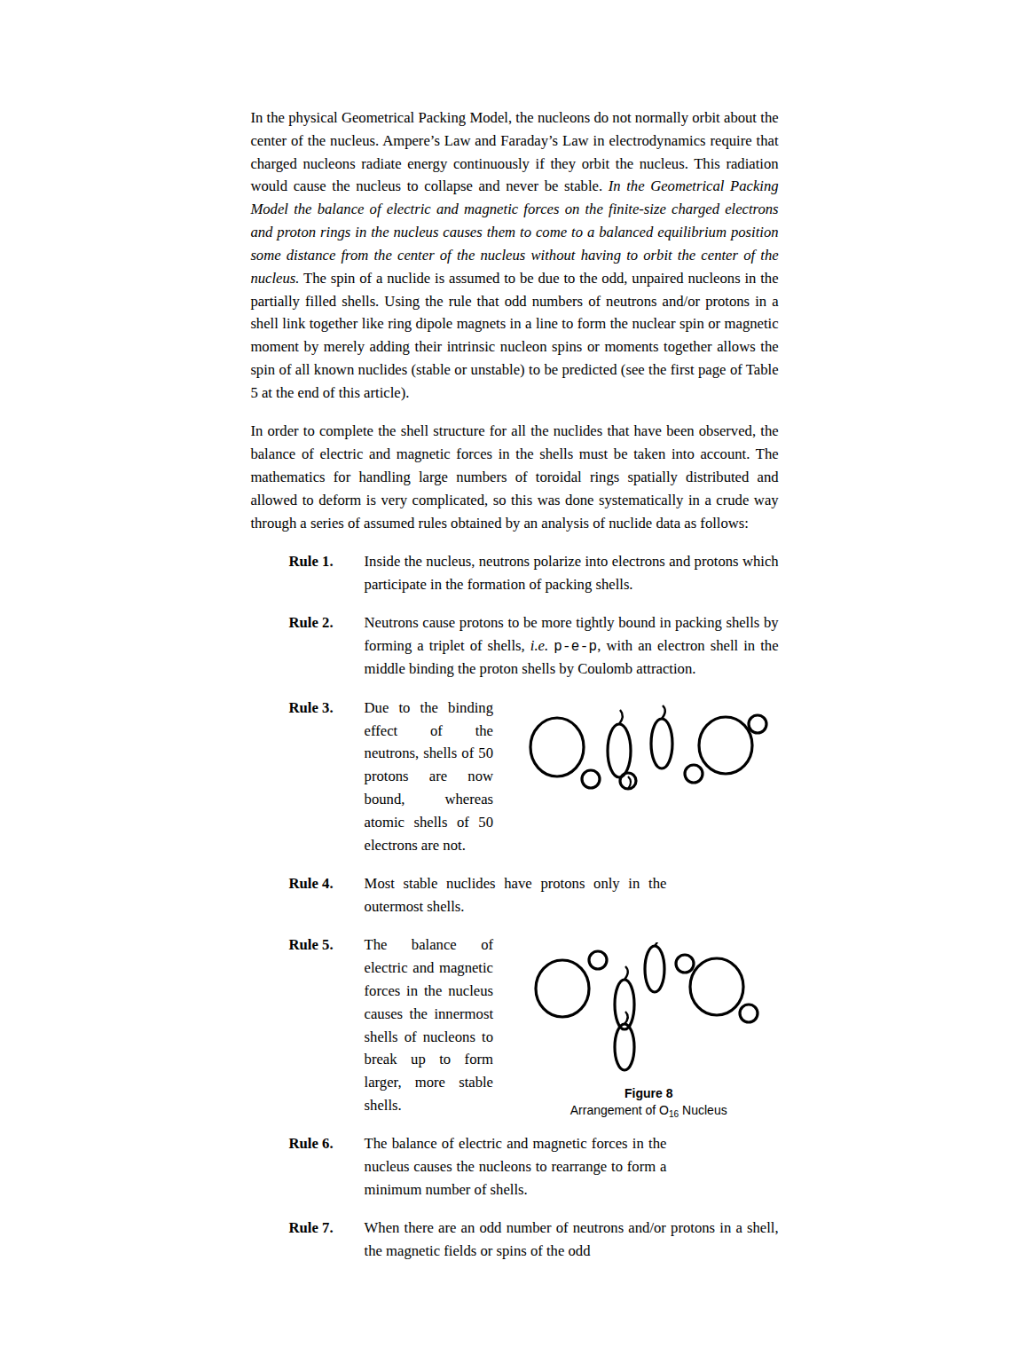In the physical Geometrical Packing Model, the nucleons do not normally orbit about the center of the nucleus. Ampere’s Law and Faraday’s Law in electrodynamics require that charged nucleons radiate energy continuously if they orbit the nucleus. This radiation would cause the nucleus to collapse and never be stable. In the Geometrical Packing Model the balance of electric and magnetic forces on the finite-size charged electrons and proton rings in the nucleus causes them to come to a balanced equilibrium position some distance from the center of the nucleus without having to orbit the center of the nucleus. The spin of a nuclide is assumed to be due to the odd, unpaired nucleons in the partially filled shells. Using the rule that odd numbers of neutrons and/or protons in a shell link together like ring dipole magnets in a line to form the nuclear spin or magnetic moment by merely adding their intrinsic nucleon spins or moments together allows the spin of all known nuclides (stable or unstable) to be predicted (see the first page of Table 5 at the end of this article).
In order to complete the shell structure for all the nuclides that have been observed, the balance of electric and magnetic forces in the shells must be taken into account. The mathematics for handling large numbers of toroidal rings spatially distributed and allowed to deform is very complicated, so this was done systematically in a crude way through a series of assumed rules obtained by an analysis of nuclide data as follows:
Rule 1.
Inside the nucleus, neutrons polarize into electrons and protons which participate in the formation of packing shells.
Rule 2.
Neutrons cause protons to be more tightly bound in packing shells by forming a triplet of shells, i.e. p-e-p, with an electron shell in the middle binding the proton shells by Coulomb attraction.
Rule 3.
Due to the binding effect of the neutrons, shells of 50 protons are now bound, whereas atomic shells of 50 electrons are not.
Rule 4.
Most stable nuclides have protons only in the outermost shells.
Figure 8 Arrangement of O16 Nucleus
Rule 5.
The balance of electric and magnetic forces in the nucleus causes the innermost shells of nucleons to break up to form larger, more stable shells.
Rule 6.
The balance of electric and magnetic forces in the nucleus causes the nucleons to rearrange to form a minimum number of shells.
Rule 7.
When there are an odd number of neutrons and/or protons in a shell, the magnetic fields or spins of the odd